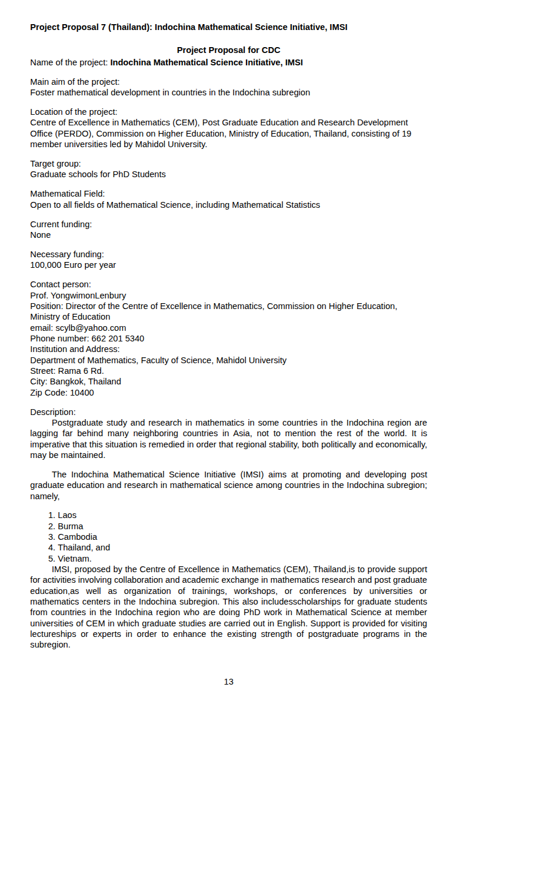Project Proposal 7 (Thailand): Indochina Mathematical Science Initiative, IMSI
Project Proposal for CDC
Name of the project: Indochina Mathematical Science Initiative, IMSI
Main aim of the project:
Foster mathematical development in countries in the Indochina subregion
Location of the project:
Centre of Excellence in Mathematics (CEM), Post Graduate Education and Research Development Office (PERDO), Commission on Higher Education, Ministry of Education, Thailand, consisting of 19 member universities led by Mahidol University.
Target group:
Graduate schools for PhD Students
Mathematical Field:
Open to all fields of Mathematical Science, including Mathematical Statistics
Current funding:
None
Necessary funding:
100,000 Euro per year
Contact person:
Prof. YongwimonLenbury
Position: Director of the Centre of Excellence in Mathematics, Commission on Higher Education, Ministry of Education
email: scylb@yahoo.com
Phone number: 662 201 5340
Institution and Address:
Department of Mathematics, Faculty of Science, Mahidol University
Street: Rama 6 Rd.
City: Bangkok, Thailand
Zip Code: 10400
Description:
Postgraduate study and research in mathematics in some countries in the Indochina region are lagging far behind many neighboring countries in Asia, not to mention the rest of the world. It is imperative that this situation is remedied in order that regional stability, both politically and economically, may be maintained.
The Indochina Mathematical Science Initiative (IMSI) aims at promoting and developing post graduate education and research in mathematical science among countries in the Indochina subregion; namely,
Laos
Burma
Cambodia
Thailand, and
Vietnam.
IMSI, proposed by the Centre of Excellence in Mathematics (CEM), Thailand,is to provide support for activities involving collaboration and academic exchange in mathematics research and post graduate education,as well as organization of trainings, workshops, or conferences by universities or mathematics centers in the Indochina subregion. This also includesscholarships for graduate students from countries in the Indochina region who are doing PhD work in Mathematical Science at member universities of CEM in which graduate studies are carried out in English. Support is provided for visiting lectureships or experts in order to enhance the existing strength of postgraduate programs in the subregion.
13